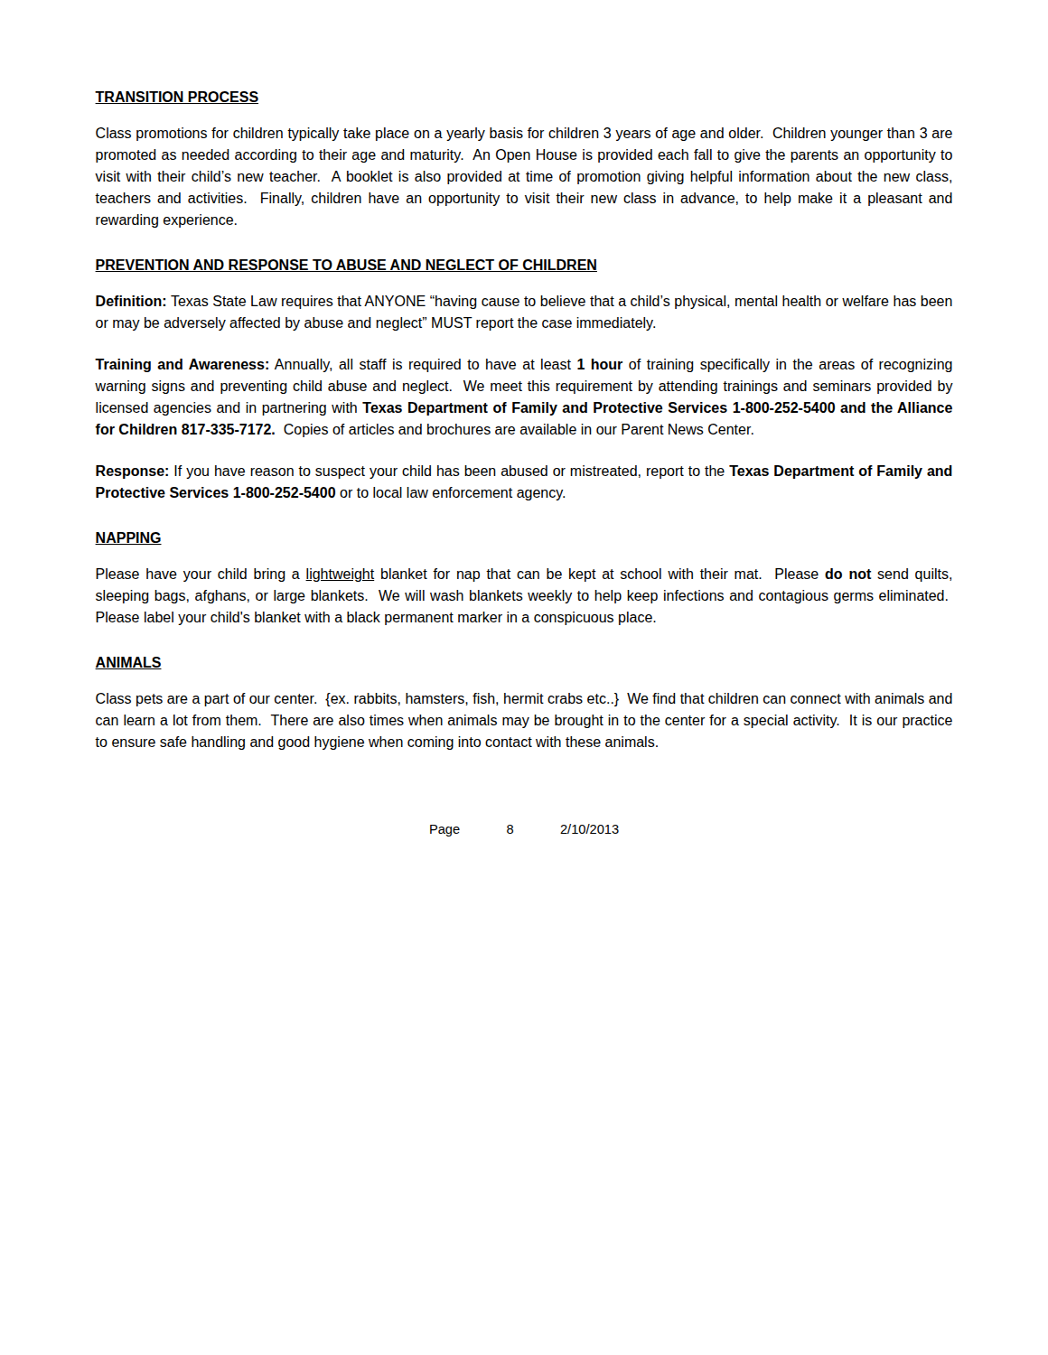TRANSITION PROCESS
Class promotions for children typically take place on a yearly basis for children 3 years of age and older. Children younger than 3 are promoted as needed according to their age and maturity. An Open House is provided each fall to give the parents an opportunity to visit with their child’s new teacher. A booklet is also provided at time of promotion giving helpful information about the new class, teachers and activities. Finally, children have an opportunity to visit their new class in advance, to help make it a pleasant and rewarding experience.
PREVENTION AND RESPONSE TO ABUSE AND NEGLECT OF CHILDREN
Definition: Texas State Law requires that ANYONE “having cause to believe that a child’s physical, mental health or welfare has been or may be adversely affected by abuse and neglect” MUST report the case immediately.
Training and Awareness: Annually, all staff is required to have at least 1 hour of training specifically in the areas of recognizing warning signs and preventing child abuse and neglect. We meet this requirement by attending trainings and seminars provided by licensed agencies and in partnering with Texas Department of Family and Protective Services 1-800-252-5400 and the Alliance for Children 817-335-7172. Copies of articles and brochures are available in our Parent News Center.
Response: If you have reason to suspect your child has been abused or mistreated, report to the Texas Department of Family and Protective Services 1-800-252-5400 or to local law enforcement agency.
NAPPING
Please have your child bring a lightweight blanket for nap that can be kept at school with their mat. Please do not send quilts, sleeping bags, afghans, or large blankets. We will wash blankets weekly to help keep infections and contagious germs eliminated. Please label your child's blanket with a black permanent marker in a conspicuous place.
ANIMALS
Class pets are a part of our center. {ex. rabbits, hamsters, fish, hermit crabs etc..} We find that children can connect with animals and can learn a lot from them. There are also times when animals may be brought in to the center for a special activity. It is our practice to ensure safe handling and good hygiene when coming into contact with these animals.
Page82/10/2013